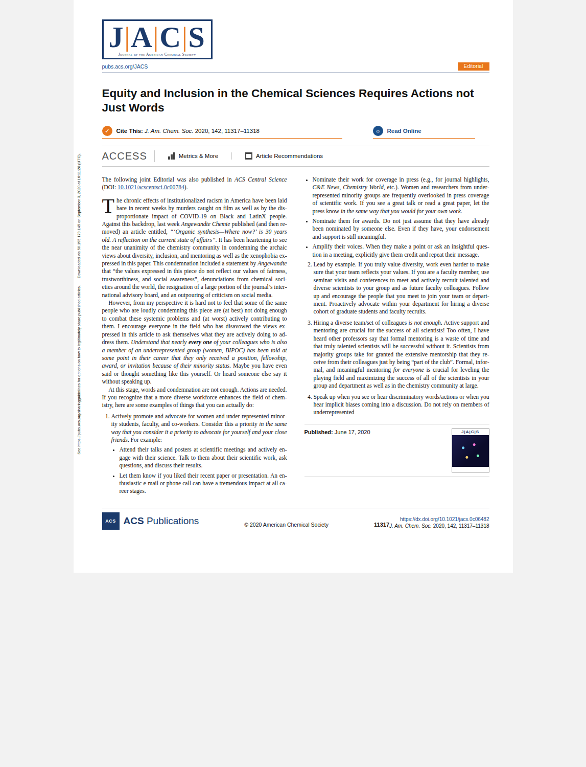Downloaded via 50.195.179.145 on September 3, 2020 at 16:11:28 (UTC). See https://pubs.acs.org/sharingguidelines for options on how to legitimately share published articles.
J|A|C|S
Journal of the American Chemical Society
pubs.acs.org/JACS
Editorial
Equity and Inclusion in the Chemical Sciences Requires Actions not Just Words
✓
Cite This: J. Am. Chem. Soc. 2020, 142, 11317–11318
☼
Read Online
ACCESS
Metrics & More
Article Recommendations
The following joint Editorial was also published in ACS Central Science (DOI: 10.1021/acscentsci.0c00784).
The chronic effects of institutionalized racism in America have been laid bare in recent weeks by murders caught on film as well as by the disproportionate impact of COVID-19 on Black and LatinX people. Against this backdrop, last week Angewandte Chemie published (and then removed) an article entitled, “‘Organic synthesis—Where now?’ is 30 years old. A reflection on the current state of affairs”. It has been heartening to see the near unanimity of the chemistry community in condemning the archaic views about diversity, inclusion, and mentoring as well as the xenophobia expressed in this paper. This condemnation included a statement by Angewandte that “the values expressed in this piece do not reflect our values of fairness, trustworthiness, and social awareness”, denunciations from chemical societies around the world, the resignation of a large portion of the journal’s international advisory board, and an outpouring of criticism on social media.
However, from my perspective it is hard not to feel that some of the same people who are loudly condemning this piece are (at best) not doing enough to combat these systemic problems and (at worst) actively contributing to them. I encourage everyone in the field who has disavowed the views expressed in this article to ask themselves what they are actively doing to address them. Understand that nearly every one of your colleagues who is also a member of an underrepresented group (women, BIPOC) has been told at some point in their career that they only received a position, fellowship, award, or invitation because of their minority status. Maybe you have even said or thought something like this yourself. Or heard someone else say it without speaking up.
At this stage, words and condemnation are not enough. Actions are needed. If you recognize that a more diverse workforce enhances the field of chemistry, here are some examples of things that you can actually do:
Actively promote and advocate for women and under-represented minority students, faculty, and co-workers. Consider this a priority in the same way that you consider it a priority to advocate for yourself and your close friends. For example:
Attend their talks and posters at scientific meetings and actively engage with their science. Talk to them about their scientific work, ask questions, and discuss their results.
Let them know if you liked their recent paper or presentation. An enthusiastic e-mail or phone call can have a tremendous impact at all career stages.
Nominate their work for coverage in press (e.g., for journal highlights, C&E News, Chemistry World, etc.). Women and researchers from underrepresented minority groups are frequently overlooked in press coverage of scientific work. If you see a great talk or read a great paper, let the press know in the same way that you would for your own work.
Nominate them for awards. Do not just assume that they have already been nominated by someone else. Even if they have, your endorsement and support is still meaningful.
Amplify their voices. When they make a point or ask an insightful question in a meeting, explicitly give them credit and repeat their message.
Lead by example. If you truly value diversity, work even harder to make sure that your team reflects your values. If you are a faculty member, use seminar visits and conferences to meet and actively recruit talented and diverse scientists to your group and as future faculty colleagues. Follow up and encourage the people that you meet to join your team or department. Proactively advocate within your department for hiring a diverse cohort of graduate students and faculty recruits.
Hiring a diverse team/set of colleagues is not enough. Active support and mentoring are crucial for the success of all scientists! Too often, I have heard other professors say that formal mentoring is a waste of time and that truly talented scientists will be successful without it. Scientists from majority groups take for granted the extensive mentorship that they receive from their colleagues just by being “part of the club”. Formal, informal, and meaningful mentoring for everyone is crucial for leveling the playing field and maximizing the success of all of the scientists in your group and department as well as in the chemistry community at large.
Speak up when you see or hear discriminatory words/actions or when you hear implicit biases coming into a discussion. Do not rely on members of underrepresented
Published: June 17, 2020
J|A|C|S
ACS
ACS Publications
© 2020 American Chemical Society
11317
https://dx.doi.org/10.1021/jacs.0c06482
J. Am. Chem. Soc. 2020, 142, 11317–11318